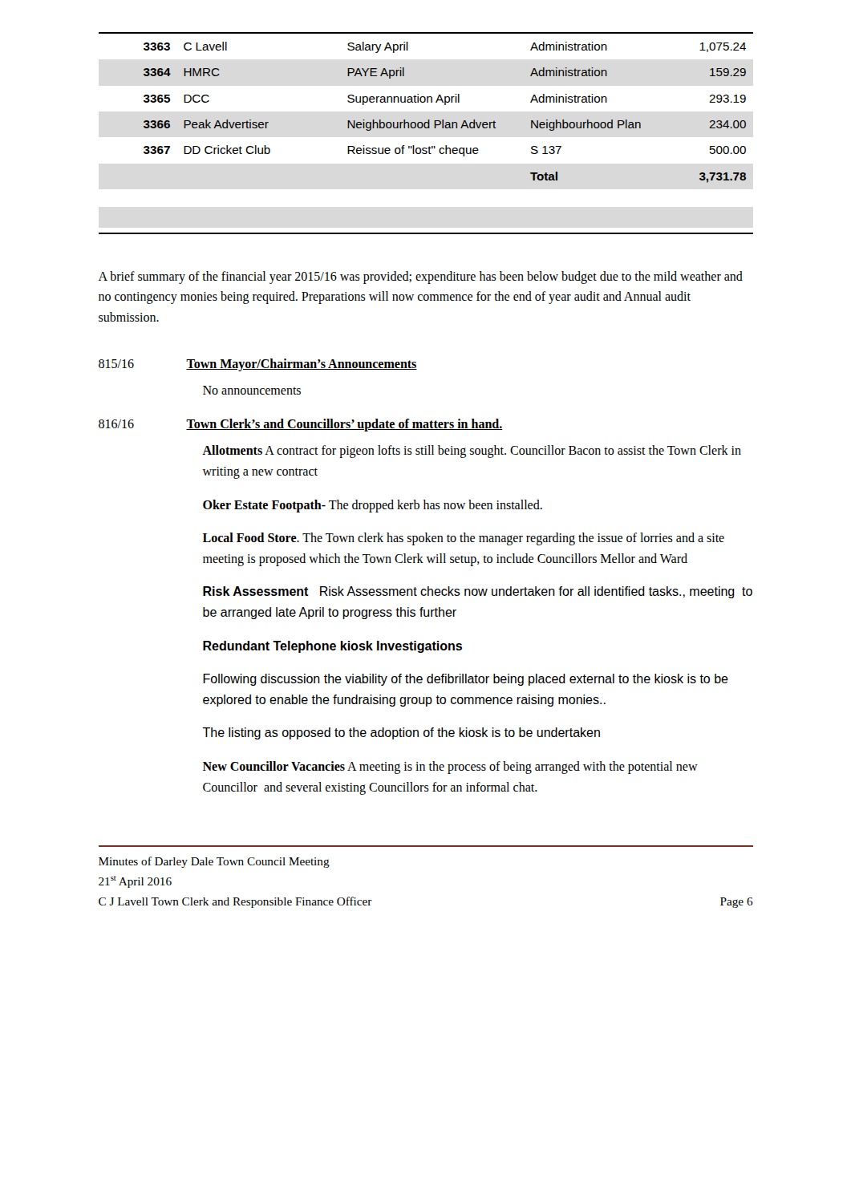| 3363 | C Lavell | Salary April | Administration | 1,075.24 |
| 3364 | HMRC | PAYE April | Administration | 159.29 |
| 3365 | DCC | Superannuation April | Administration | 293.19 |
| 3366 | Peak Advertiser | Neighbourhood Plan Advert | Neighbourhood Plan | 234.00 |
| 3367 | DD Cricket Club | Reissue of "lost" cheque | S 137 | 500.00 |
| | | | Total | 3,731.78 |
A brief summary of the financial year 2015/16 was provided; expenditure has been below budget due to the mild weather and no contingency monies being required. Preparations will now commence for the end of year audit and Annual audit submission.
815/16
Town Mayor/Chairman’s Announcements
No announcements
816/16
Town Clerk’s and Councillors’ update of matters in hand.
Allotments A contract for pigeon lofts is still being sought. Councillor Bacon to assist the Town Clerk in writing a new contract
Oker Estate Footpath- The dropped kerb has now been installed.
Local Food Store. The Town clerk has spoken to the manager regarding the issue of lorries and a site meeting is proposed which the Town Clerk will setup, to include Councillors Mellor and Ward
Risk Assessment Risk Assessment checks now undertaken for all identified tasks., meeting to be arranged late April to progress this further
Redundant Telephone kiosk Investigations
Following discussion the viability of the defibrillator being placed external to the kiosk is to be explored to enable the fundraising group to commence raising monies..
The listing as opposed to the adoption of the kiosk is to be undertaken
New Councillor Vacancies A meeting is in the process of being arranged with the potential new Councillor and several existing Councillors for an informal chat.
Minutes of Darley Dale Town Council Meeting
21st April 2016
C J Lavell Town Clerk and Responsible Finance Officer Page 6